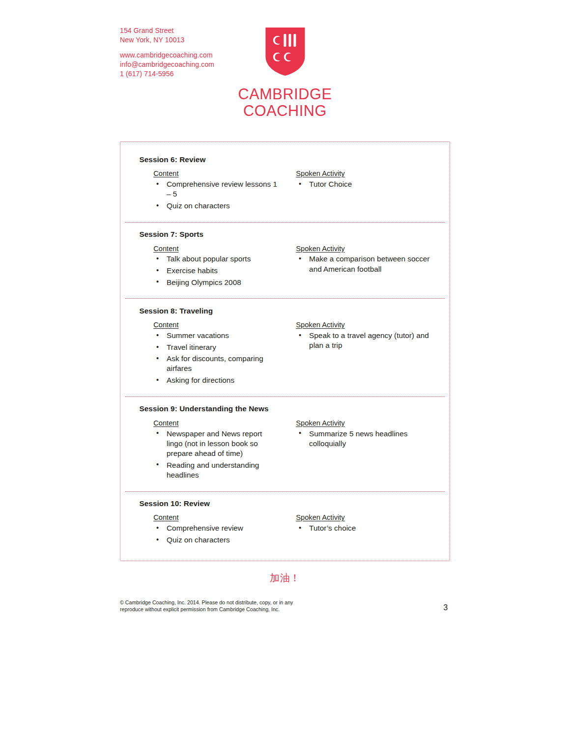154 Grand Street
New York, NY 10013
www.cambridgecoaching.com
info@cambridgecoaching.com
1 (617) 714-5956
CAMBRIDGE
COACHING
Session 6: Review
Content
Comprehensive review lessons 1 – 5
Quiz on characters
Spoken Activity
Tutor Choice
Session 7: Sports
Content
Talk about popular sports
Exercise habits
Beijing Olympics 2008
Spoken Activity
Make a comparison between soccer and American football
Session 8: Traveling
Content
Summer vacations
Travel itinerary
Ask for discounts, comparing airfares
Asking for directions
Spoken Activity
Speak to a travel agency (tutor) and plan a trip
Session 9: Understanding the News
Content
Newspaper and News report lingo (not in lesson book so prepare ahead of time)
Reading and understanding headlines
Spoken Activity
Summarize 5 news headlines colloquially
Session 10: Review
Content
Comprehensive review
Quiz on characters
Spoken Activity
Tutor’s choice
加油！
© Cambridge Coaching, Inc. 2014. Please do not distribute, copy, or in any
reproduce without explicit permission from Cambridge Coaching, Inc.
3